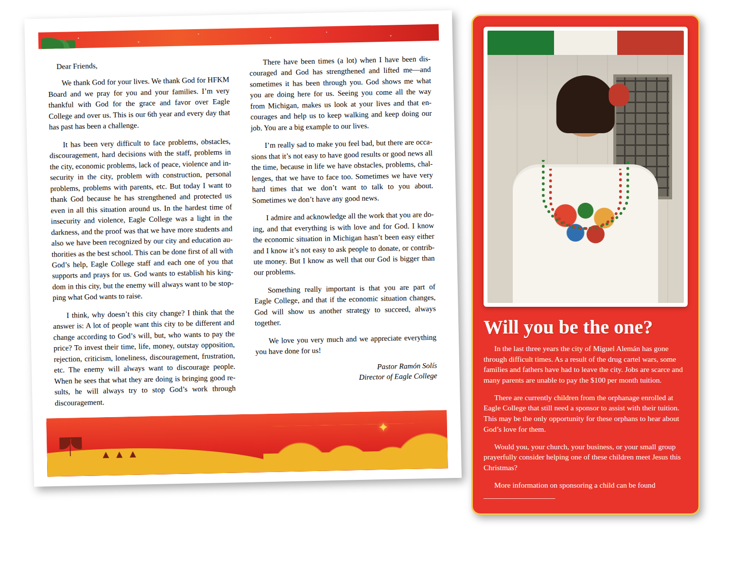Dear Friends,
We thank God for your lives. We thank God for HFKM Board and we pray for you and your families. I’m very thankful with God for the grace and favor over Eagle College and over us. This is our 6th year and every day that has past has been a challenge.
It has been very difficult to face problems, obstacles, discouragement, hard decisions with the staff, problems in the city, economic problems, lack of peace, violence and insecurity in the city, problem with construction, personal problems, problems with parents, etc. But today I want to thank God because he has strengthened and protected us even in all this situation around us. In the hardest time of insecurity and violence, Eagle College was a light in the darkness, and the proof was that we have more students and also we have been recognized by our city and education authorities as the best school. This can be done first of all with God’s help, Eagle College staff and each one of you that supports and prays for us. God wants to establish his kingdom in this city, but the enemy will always want to be stopping what God wants to raise.
I think, why doesn’t this city change? I think that the answer is: A lot of people want this city to be different and change according to God’s will, but, who wants to pay the price? To invest their time, life, money, outstay opposition, rejection, criticism, loneliness, discouragement, frustration, etc. The enemy will always want to discourage people. When he sees that what they are doing is bringing good results, he will always try to stop God’s work through discouragement.
There have been times (a lot) when I have been discouraged and God has strengthened and lifted me—and sometimes it has been through you. God shows me what you are doing here for us. Seeing you come all the way from Michigan, makes us look at your lives and that encourages and help us to keep walking and keep doing our job. You are a big example to our lives.
I’m really sad to make you feel bad, but there are occasions that it’s not easy to have good results or good news all the time, because in life we have obstacles, problems, challenges, that we have to face too. Sometimes we have very hard times that we don’t want to talk to you about. Sometimes we don’t have any good news.
I admire and acknowledge all the work that you are doing, and that everything is with love and for God. I know the economic situation in Michigan hasn’t been easy either and I know it’s not easy to ask people to donate, or contribute money. But I know as well that our God is bigger than our problems.
Something really important is that you are part of Eagle College, and that if the economic situation changes, God will show us another strategy to succeed, always together.
We love you very much and we appreciate everything you have done for us!
Pastor Ramón Solís
Director of Eagle College
✦
▲▲▲
Will you be the one?
In the last three years the city of Miguel Alemán has gone through difficult times. As a result of the drug cartel wars, some families and fathers have had to leave the city. Jobs are scarce and many parents are unable to pay the $100 per month tuition.
There are currently children from the orphanage enrolled at Eagle College that still need a sponsor to assist with their tuition. This may be the only opportunity for these orphans to hear about God’s love for them.
Would you, your church, your business, or your small group prayerfully consider helping one of these children meet Jesus this Christmas?
More information on sponsoring a child can be found ___________________